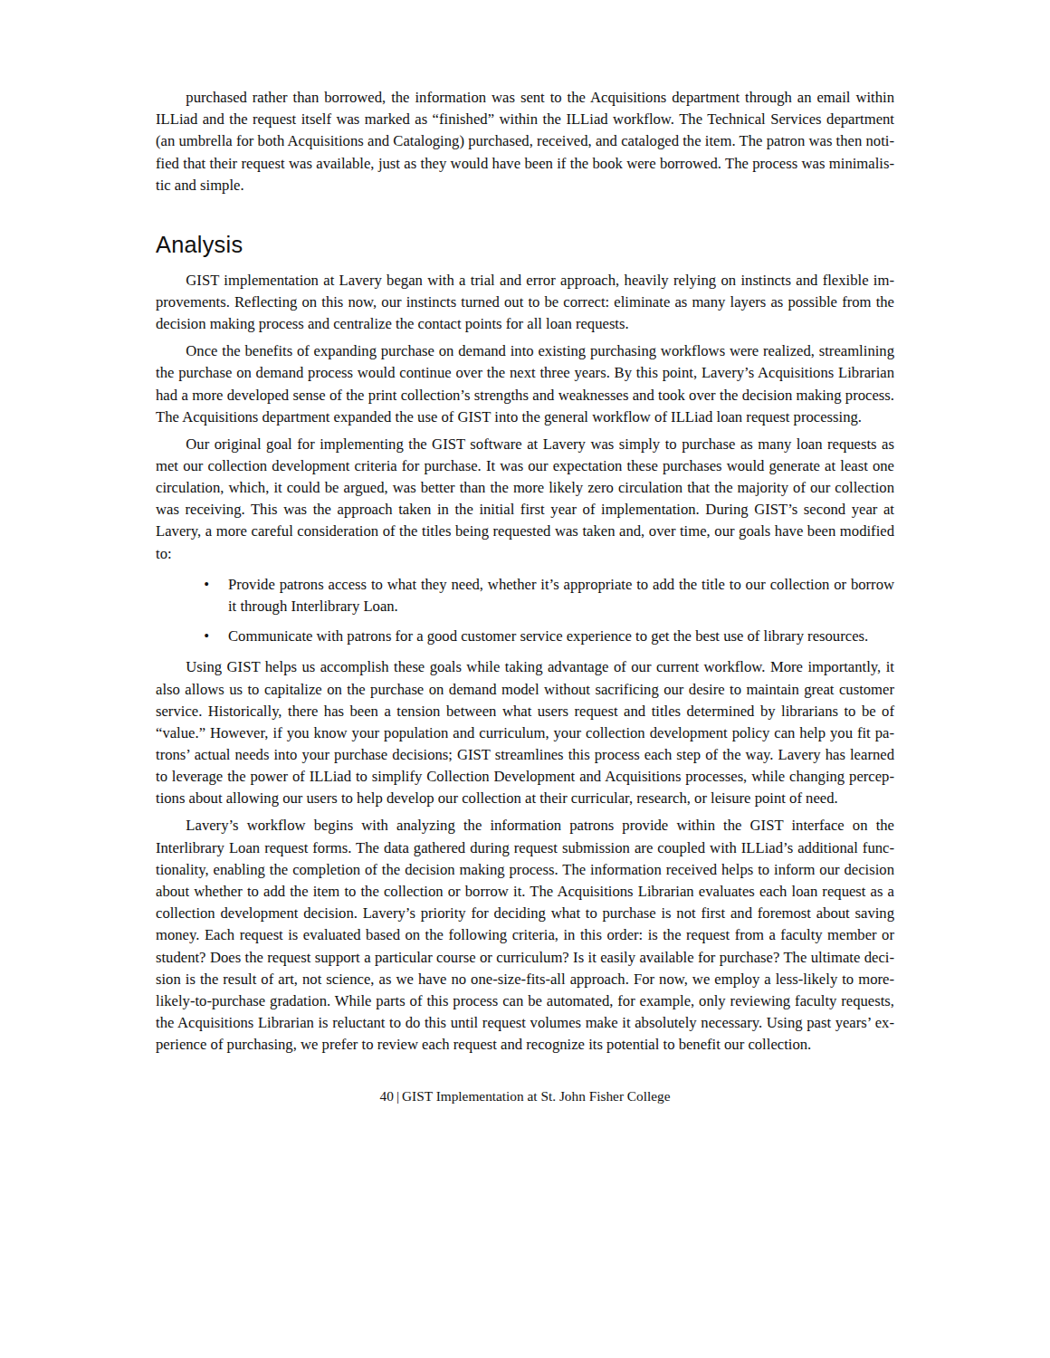purchased rather than borrowed, the information was sent to the Acquisitions department through an email within ILLiad and the request itself was marked as “finished” within the ILLiad workflow. The Technical Services department (an umbrella for both Acquisitions and Cataloging) purchased, received, and cataloged the item. The patron was then notified that their request was available, just as they would have been if the book were borrowed. The process was minimalistic and simple.
Analysis
GIST implementation at Lavery began with a trial and error approach, heavily relying on instincts and flexible improvements. Reflecting on this now, our instincts turned out to be correct: eliminate as many layers as possible from the decision making process and centralize the contact points for all loan requests.
Once the benefits of expanding purchase on demand into existing purchasing workflows were realized, streamlining the purchase on demand process would continue over the next three years. By this point, Lavery’s Acquisitions Librarian had a more developed sense of the print collection’s strengths and weaknesses and took over the decision making process. The Acquisitions department expanded the use of GIST into the general workflow of ILLiad loan request processing.
Our original goal for implementing the GIST software at Lavery was simply to purchase as many loan requests as met our collection development criteria for purchase. It was our expectation these purchases would generate at least one circulation, which, it could be argued, was better than the more likely zero circulation that the majority of our collection was receiving. This was the approach taken in the initial first year of implementation. During GIST’s second year at Lavery, a more careful consideration of the titles being requested was taken and, over time, our goals have been modified to:
Provide patrons access to what they need, whether it’s appropriate to add the title to our collection or borrow it through Interlibrary Loan.
Communicate with patrons for a good customer service experience to get the best use of library resources.
Using GIST helps us accomplish these goals while taking advantage of our current workflow. More importantly, it also allows us to capitalize on the purchase on demand model without sacrificing our desire to maintain great customer service. Historically, there has been a tension between what users request and titles determined by librarians to be of “value.” However, if you know your population and curriculum, your collection development policy can help you fit patrons’ actual needs into your purchase decisions; GIST streamlines this process each step of the way. Lavery has learned to leverage the power of ILLiad to simplify Collection Development and Acquisitions processes, while changing perceptions about allowing our users to help develop our collection at their curricular, research, or leisure point of need.
Lavery’s workflow begins with analyzing the information patrons provide within the GIST interface on the Interlibrary Loan request forms. The data gathered during request submission are coupled with ILLiad’s additional functionality, enabling the completion of the decision making process. The information received helps to inform our decision about whether to add the item to the collection or borrow it. The Acquisitions Librarian evaluates each loan request as a collection development decision. Lavery’s priority for deciding what to purchase is not first and foremost about saving money. Each request is evaluated based on the following criteria, in this order: is the request from a faculty member or student? Does the request support a particular course or curriculum? Is it easily available for purchase? The ultimate decision is the result of art, not science, as we have no one-size-fits-all approach. For now, we employ a less-likely to more-likely-to-purchase gradation. While parts of this process can be automated, for example, only reviewing faculty requests, the Acquisitions Librarian is reluctant to do this until request volumes make it absolutely necessary. Using past years’ experience of purchasing, we prefer to review each request and recognize its potential to benefit our collection.
40 | GIST Implementation at St. John Fisher College